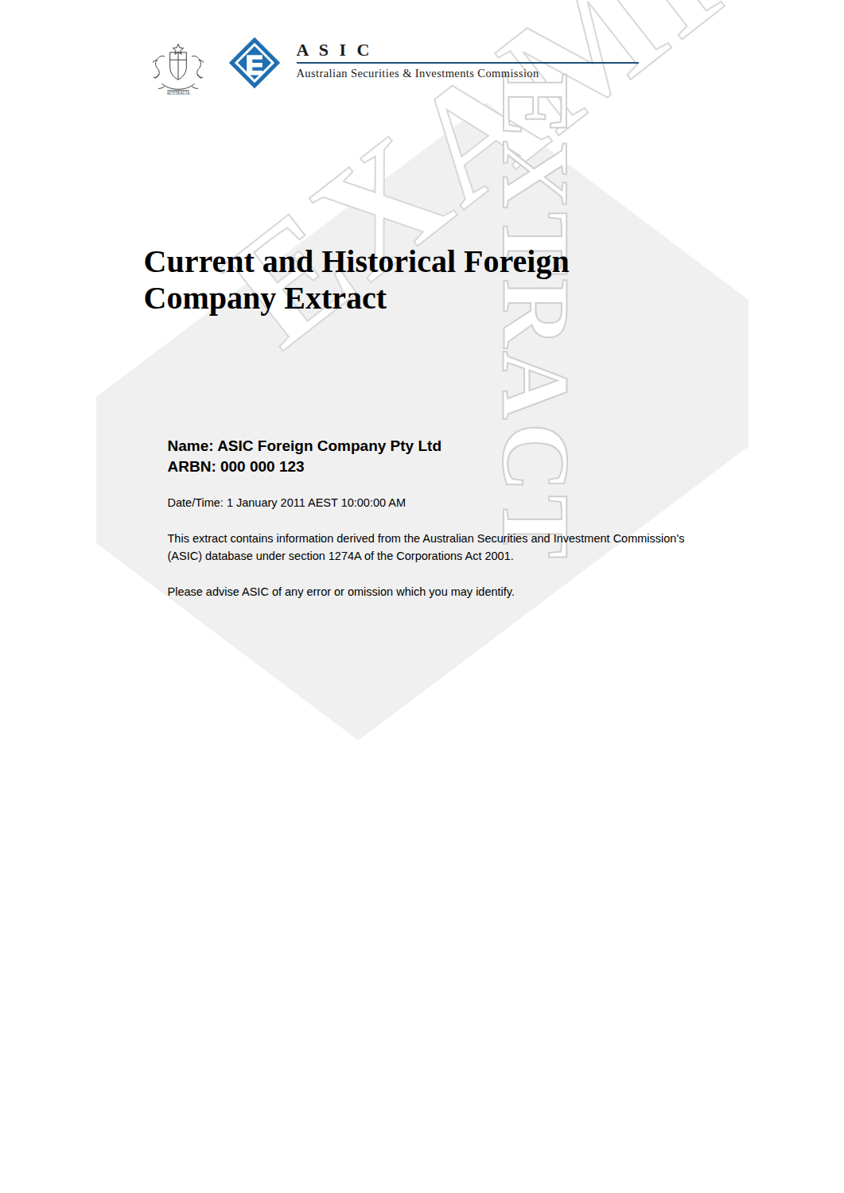EXAMPLE
EXTRACT
AUSTRALIA
A S I C
Australian Securities & Investments Commission
Current and Historical Foreign Company Extract
Name: ASIC Foreign Company Pty Ltd
ARBN: 000 000 123
Date/Time: 1 January 2011 AEST 10:00:00 AM
This extract contains information derived from the Australian Securities and Investment Commission's (ASIC) database under section 1274A of the Corporations Act 2001.
Please advise ASIC of any error or omission which you may identify.